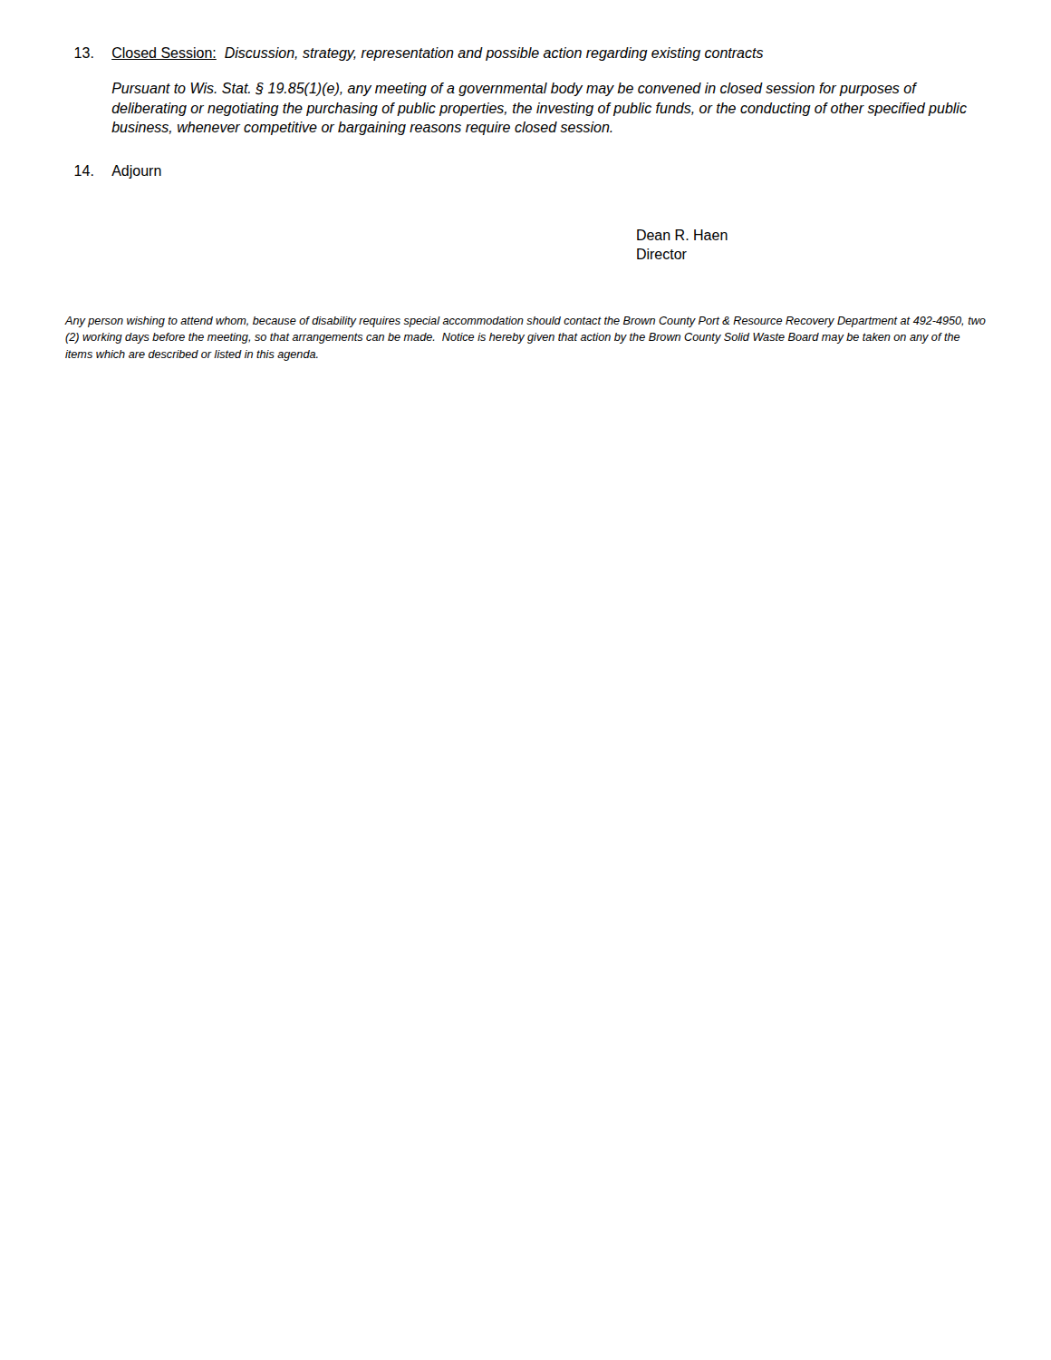13. Closed Session: Discussion, strategy, representation and possible action regarding existing contracts
Pursuant to Wis. Stat. § 19.85(1)(e), any meeting of a governmental body may be convened in closed session for purposes of deliberating or negotiating the purchasing of public properties, the investing of public funds, or the conducting of other specified public business, whenever competitive or bargaining reasons require closed session.
14. Adjourn
Dean R. Haen
Director
Any person wishing to attend whom, because of disability requires special accommodation should contact the Brown County Port & Resource Recovery Department at 492-4950, two (2) working days before the meeting, so that arrangements can be made. Notice is hereby given that action by the Brown County Solid Waste Board may be taken on any of the items which are described or listed in this agenda.